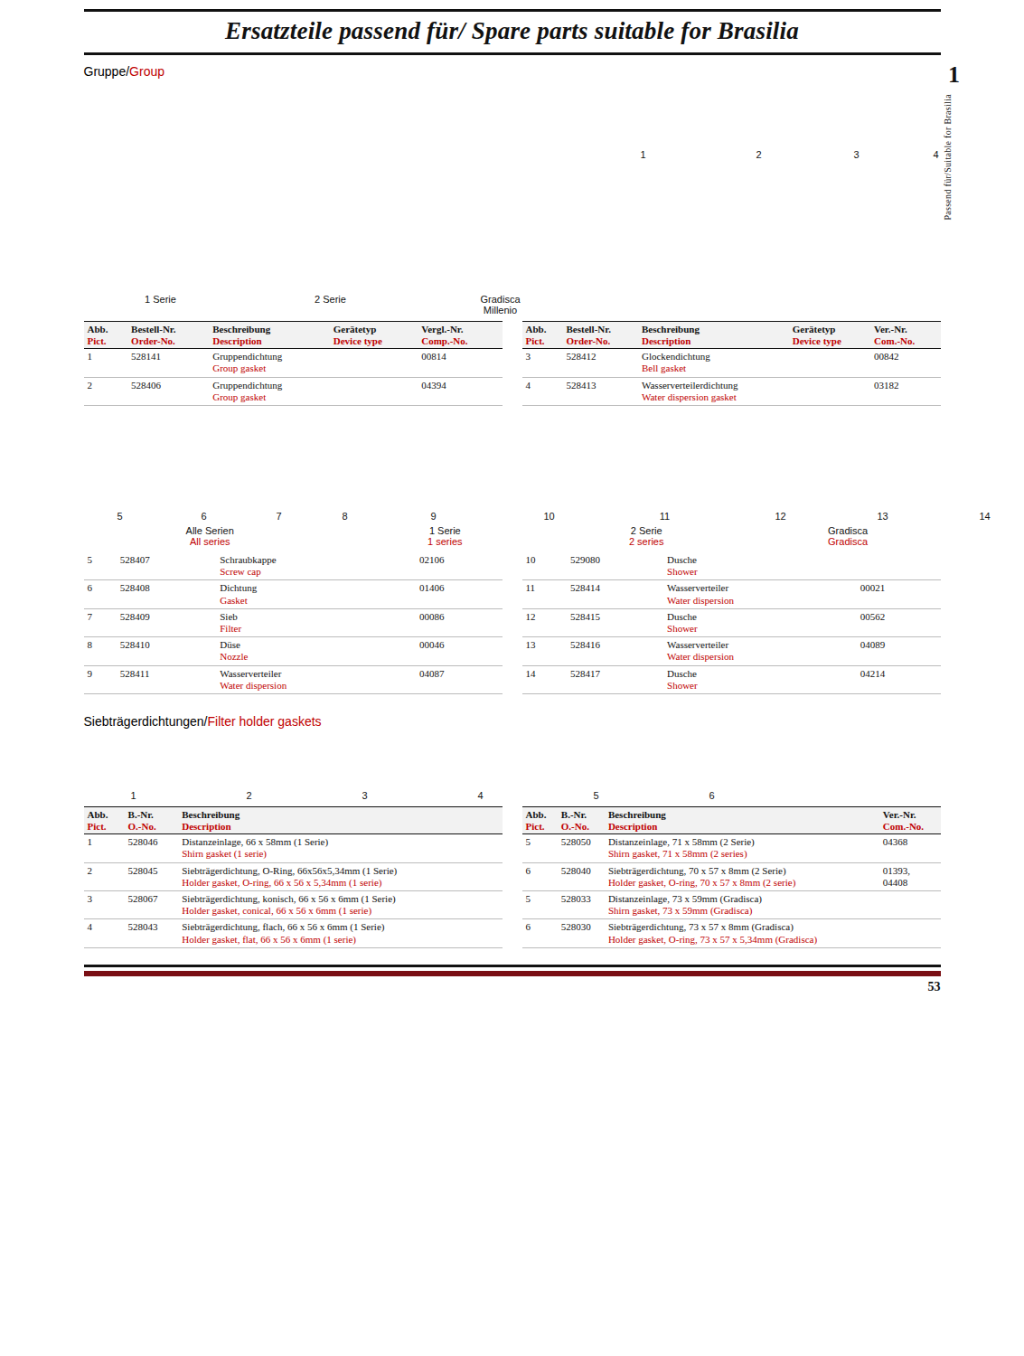Ersatzteile passend für/ Spare parts suitable for Brasilia
1
Passend für/Suitable for Brasilia
Gruppe/Group
1 Serie
2 Serie
Gradisca
Millenio
1
2
3
4
| Abb. Pict. | Bestell-Nr. Order-No. | Beschreibung Description | Gerätetyp Device type | Vergl.-Nr. Comp.-No. |
| --- | --- | --- | --- | --- |
| 1 | 528141 | Gruppendichtung Group gasket | | 00814 |
| 2 | 528406 | Gruppendichtung Group gasket | | 04394 |
| Abb. Pict. | Bestell-Nr. Order-No. | Beschreibung Description | Gerätetyp Device type | Ver.-Nr. Com.-No. |
| --- | --- | --- | --- | --- |
| 3 | 528412 | Glockendichtung Bell gasket | | 00842 |
| 4 | 528413 | Wasserverteilerdichtung Water dispersion gasket | | 03182 |
5
6
7
8
9
10
11
12
13
14
Alle Serien
All series
1 Serie
1 series
2 Serie
2 series
Gradisca
Gradisca
| 5 | 528407 | Schraubkappe Screw cap | 02106 |
| 6 | 528408 | Dichtung Gasket | 01406 |
| 7 | 528409 | Sieb Filter | 00086 |
| 8 | 528410 | Düse Nozzle | 00046 |
| 9 | 528411 | Wasserverteiler Water dispersion | 04087 |
| 10 | 529080 | Dusche Shower | |
| 11 | 528414 | Wasserverteiler Water dispersion | 00021 |
| 12 | 528415 | Dusche Shower | 00562 |
| 13 | 528416 | Wasserverteiler Water dispersion | 04089 |
| 14 | 528417 | Dusche Shower | 04214 |
Siebträgerdichtungen/Filter holder gaskets
1
2
3
4
5
6
| Abb. Pict. | B.-Nr. O.-No. | Beschreibung Description |
| --- | --- | --- |
| 1 | 528046 | Distanzeinlage, 66 x 58mm (1 Serie) Shirn gasket (1 serie) |
| 2 | 528045 | Siebträgerdichtung, O-Ring, 66x56x5,34mm (1 Serie) Holder gasket, O-ring, 66 x 56 x 5,34mm (1 serie) |
| 3 | 528067 | Siebträgerdichtung, konisch, 66 x 56 x 6mm (1 Serie) Holder gasket, conical, 66 x 56 x 6mm (1 serie) |
| 4 | 528043 | Siebträgerdichtung, flach, 66 x 56 x 6mm (1 Serie) Holder gasket, flat, 66 x 56 x 6mm (1 serie) |
| Abb. Pict. | B.-Nr. O.-No. | Beschreibung Description | Ver.-Nr. Com.-No. |
| --- | --- | --- | --- |
| 5 | 528050 | Distanzeinlage, 71 x 58mm (2 Serie) Shirn gasket, 71 x 58mm (2 series) | 04368 |
| 6 | 528040 | Siebträgerdichtung, 70 x 57 x 8mm (2 Serie) Holder gasket, O-ring, 70 x 57 x 8mm (2 serie) | 01393, 04408 |
| 5 | 528033 | Distanzeinlage, 73 x 59mm (Gradisca) Shirn gasket, 73 x 59mm (Gradisca) | |
| 6 | 528030 | Siebträgerdichtung, 73 x 57 x 8mm (Gradisca) Holder gasket, O-ring, 73 x 57 x 5,34mm (Gradisca) | |
53